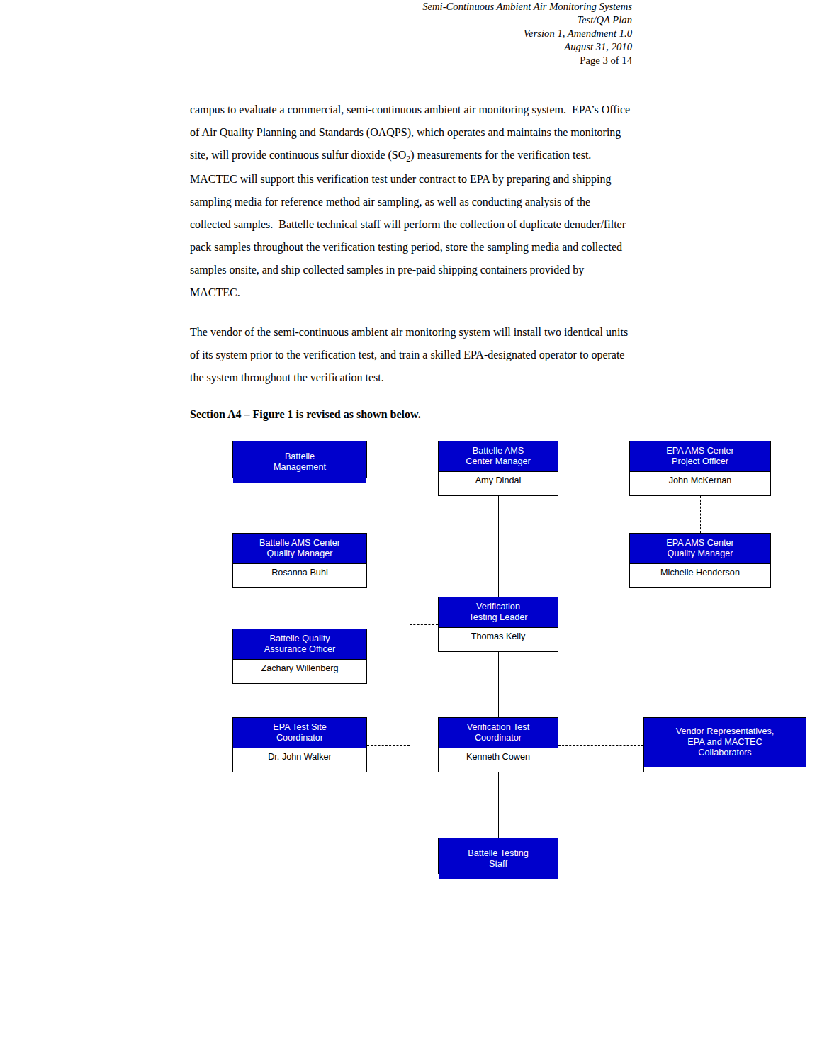Semi-Continuous Ambient Air Monitoring Systems
Test/QA Plan
Version 1, Amendment 1.0
August 31, 2010
Page 3 of 14
campus to evaluate a commercial, semi-continuous ambient air monitoring system. EPA’s Office of Air Quality Planning and Standards (OAQPS), which operates and maintains the monitoring site, will provide continuous sulfur dioxide (SO2) measurements for the verification test. MACTEC will support this verification test under contract to EPA by preparing and shipping sampling media for reference method air sampling, as well as conducting analysis of the collected samples. Battelle technical staff will perform the collection of duplicate denuder/filter pack samples throughout the verification testing period, store the sampling media and collected samples onsite, and ship collected samples in pre-paid shipping containers provided by MACTEC.
The vendor of the semi-continuous ambient air monitoring system will install two identical units of its system prior to the verification test, and train a skilled EPA-designated operator to operate the system throughout the verification test.
Section A4 – Figure 1 is revised as shown below.
Battelle
Management
Battelle AMS
Center Manager
Amy Dindal
EPA AMS Center
Project Officer
John McKernan
Battelle AMS Center
Quality Manager
Rosanna Buhl
EPA AMS Center
Quality Manager
Michelle Henderson
Verification
Testing Leader
Thomas Kelly
Battelle Quality
Assurance Officer
Zachary Willenberg
EPA Test Site
Coordinator
Dr. John Walker
Verification Test
Coordinator
Kenneth Cowen
Vendor Representatives,
EPA and MACTEC
Collaborators
Battelle Testing
Staff